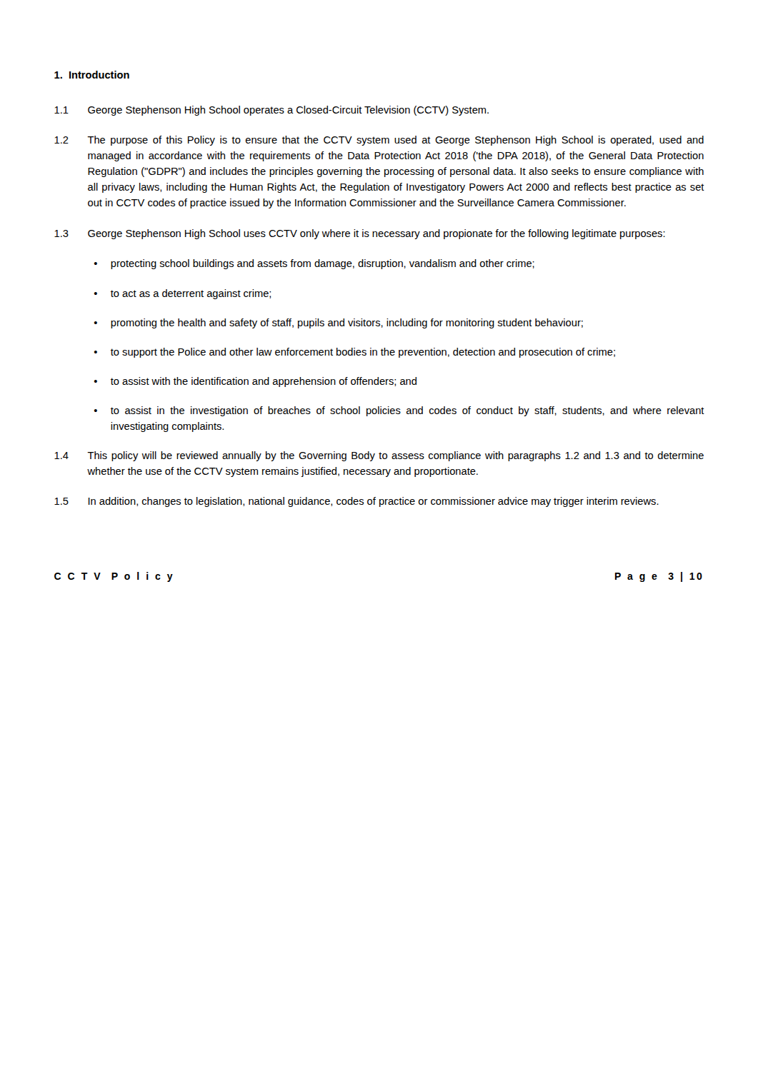1. Introduction
1.1
George Stephenson High School operates a Closed-Circuit Television (CCTV) System.
1.2
The purpose of this Policy is to ensure that the CCTV system used at George Stephenson High School is operated, used and managed in accordance with the requirements of the Data Protection Act 2018 ('the DPA 2018), of the General Data Protection Regulation ("GDPR") and includes the principles governing the processing of personal data. It also seeks to ensure compliance with all privacy laws, including the Human Rights Act, the Regulation of Investigatory Powers Act 2000 and reflects best practice as set out in CCTV codes of practice issued by the Information Commissioner and the Surveillance Camera Commissioner.
1.3
George Stephenson High School uses CCTV only where it is necessary and propionate for the following legitimate purposes:
protecting school buildings and assets from damage, disruption, vandalism and other crime;
to act as a deterrent against crime;
promoting the health and safety of staff, pupils and visitors, including for monitoring student behaviour;
to support the Police and other law enforcement bodies in the prevention, detection and prosecution of crime;
to assist with the identification and apprehension of offenders; and
to assist in the investigation of breaches of school policies and codes of conduct by staff, students, and where relevant investigating complaints.
1.4
This policy will be reviewed annually by the Governing Body to assess compliance with paragraphs 1.2 and 1.3 and to determine whether the use of the CCTV system remains justified, necessary and proportionate.
1.5
In addition, changes to legislation, national guidance, codes of practice or commissioner advice may trigger interim reviews.
C C T V P o l i c y P a g e 3 | 10